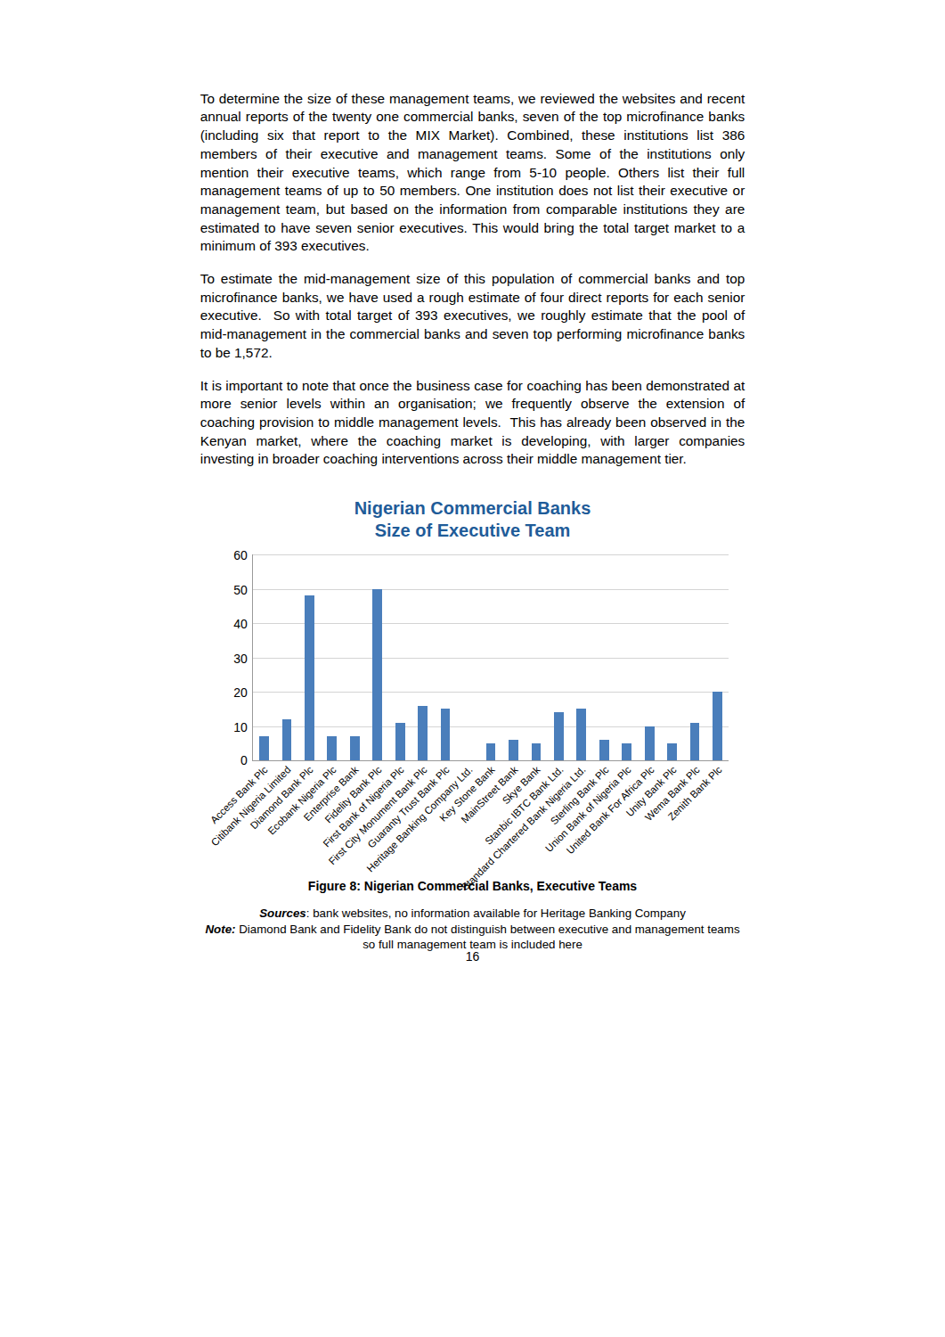To determine the size of these management teams, we reviewed the websites and recent annual reports of the twenty one commercial banks, seven of the top microfinance banks (including six that report to the MIX Market). Combined, these institutions list 386 members of their executive and management teams. Some of the institutions only mention their executive teams, which range from 5-10 people. Others list their full management teams of up to 50 members. One institution does not list their executive or management team, but based on the information from comparable institutions they are estimated to have seven senior executives. This would bring the total target market to a minimum of 393 executives.
To estimate the mid-management size of this population of commercial banks and top microfinance banks, we have used a rough estimate of four direct reports for each senior executive. So with total target of 393 executives, we roughly estimate that the pool of mid-management in the commercial banks and seven top performing microfinance banks to be 1,572.
It is important to note that once the business case for coaching has been demonstrated at more senior levels within an organisation; we frequently observe the extension of coaching provision to middle management levels. This has already been observed in the Kenyan market, where the coaching market is developing, with larger companies investing in broader coaching interventions across their middle management tier.
Nigerian Commercial Banks
Size of Executive Team
60
50
40
30
20
10
0
Access Bank Plc
Citibank Nigeria Limited
Diamond Bank Plc
Ecobank Nigeria Plc
Enterprise Bank
Fidelity Bank Plc
First Bank of Nigeria Plc
First City Monument Bank Plc
Guaranty Trust Bank Plc
Heritage Banking Company Ltd.
Key Stone Bank
MainStreet Bank
Skye Bank
Stanbic IBTC Bank Ltd.
Standard Chartered Bank Nigeria Ltd.
Sterling Bank Plc
Union Bank of Nigeria Plc
United Bank For Africa Plc
Unity Bank Plc
Wema Bank Plc
Zenith Bank Plc
Figure 8: Nigerian Commercial Banks, Executive Teams
Sources: bank websites, no information available for Heritage Banking Company
Note: Diamond Bank and Fidelity Bank do not distinguish between executive and management teams so full management team is included here
16